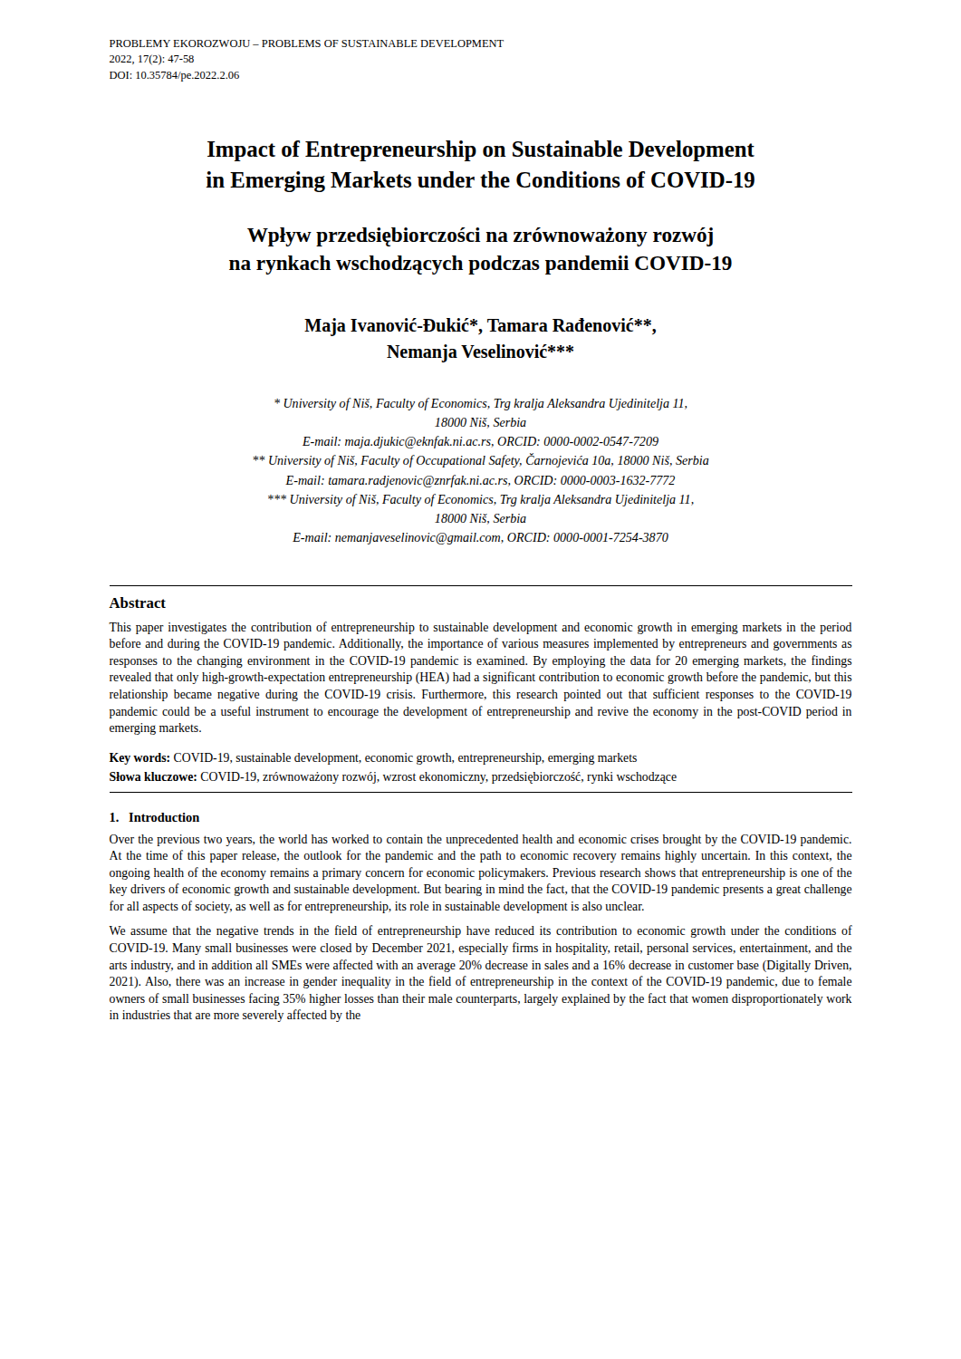PROBLEMY EKOROZWOJU – PROBLEMS OF SUSTAINABLE DEVELOPMENT
2022, 17(2): 47-58
DOI: 10.35784/pe.2022.2.06
Impact of Entrepreneurship on Sustainable Development
in Emerging Markets under the Conditions of COVID-19
Wpływ przedsiębiorczości na zrównoważony rozwój
na rynkach wschodzących podczas pandemii COVID-19
Maja Ivanović-Đukić*, Tamara Rađenović**,
Nemanja Veselinović***
* University of Niš, Faculty of Economics, Trg kralja Aleksandra Ujedinitelja 11,
18000 Niš, Serbia
E-mail: maja.djukic@eknfak.ni.ac.rs, ORCID: 0000-0002-0547-7209
** University of Niš, Faculty of Occupational Safety, Čarnojevića 10a, 18000 Niš, Serbia
E-mail: tamara.radjenovic@znrfak.ni.ac.rs, ORCID: 0000-0003-1632-7772
*** University of Niš, Faculty of Economics, Trg kralja Aleksandra Ujedinitelja 11,
18000 Niš, Serbia
E-mail: nemanjaveselinovic@gmail.com, ORCID: 0000-0001-7254-3870
Abstract
This paper investigates the contribution of entrepreneurship to sustainable development and economic growth in emerging markets in the period before and during the COVID-19 pandemic. Additionally, the importance of various measures implemented by entrepreneurs and governments as responses to the changing environment in the COVID-19 pandemic is examined. By employing the data for 20 emerging markets, the findings revealed that only high-growth-expectation entrepreneurship (HEA) had a significant contribution to economic growth before the pandemic, but this relationship became negative during the COVID-19 crisis. Furthermore, this research pointed out that sufficient responses to the COVID-19 pandemic could be a useful instrument to encourage the development of entrepreneurship and revive the economy in the post-COVID period in emerging markets.
Key words: COVID-19, sustainable development, economic growth, entrepreneurship, emerging markets
Słowa kluczowe: COVID-19, zrównoważony rozwój, wzrost ekonomiczny, przedsiębiorczość, rynki wschodzące
1. Introduction
Over the previous two years, the world has worked to contain the unprecedented health and economic crises brought by the COVID-19 pandemic. At the time of this paper release, the outlook for the pandemic and the path to economic recovery remains highly uncertain. In this context, the ongoing health of the economy remains a primary concern for economic policymakers. Previous research shows that entrepreneurship is one of the key drivers of economic growth and sustainable development. But bearing in mind the fact, that the COVID-19 pandemic presents a great challenge for all aspects of society, as well as for entrepreneurship, its role in sustainable development is also unclear.
We assume that the negative trends in the field of entrepreneurship have reduced its contribution to economic growth under the conditions of COVID-19. Many small businesses were closed by December 2021, especially firms in hospitality, retail, personal services, entertainment, and the arts industry, and in addition all SMEs were affected with an average 20% decrease in sales and a 16% decrease in customer base (Digitally Driven, 2021). Also, there was an increase in gender inequality in the field of entrepreneurship in the context of the COVID-19 pandemic, due to female owners of small businesses facing 35% higher losses than their male counterparts, largely explained by the fact that women disproportionately work in industries that are more severely affected by the